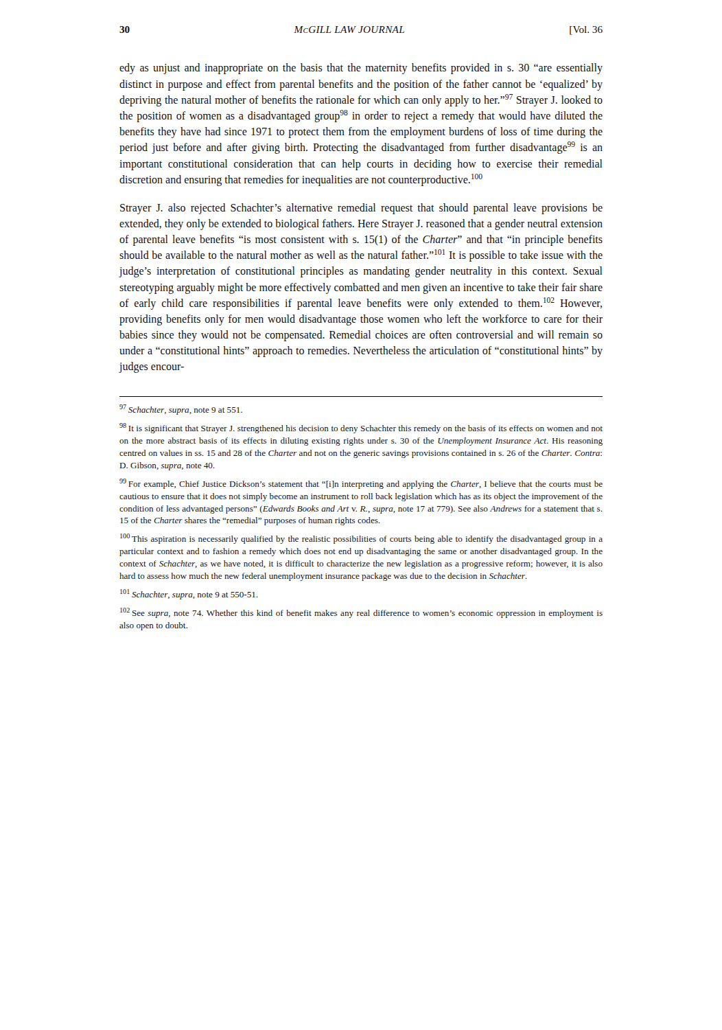30 McGILL LAW JOURNAL [Vol. 36
edy as unjust and inappropriate on the basis that the maternity benefits provided in s. 30 “are essentially distinct in purpose and effect from parental benefits and the position of the father cannot be ‘equalized’ by depriving the natural mother of benefits the rationale for which can only apply to her.”97 Strayer J. looked to the position of women as a disadvantaged group98 in order to reject a remedy that would have diluted the benefits they have had since 1971 to protect them from the employment burdens of loss of time during the period just before and after giving birth. Protecting the disadvantaged from further disadvantage99 is an important constitutional consideration that can help courts in deciding how to exercise their remedial discretion and ensuring that remedies for inequalities are not counterproductive.100
Strayer J. also rejected Schachter’s alternative remedial request that should parental leave provisions be extended, they only be extended to biological fathers. Here Strayer J. reasoned that a gender neutral extension of parental leave benefits “is most consistent with s. 15(1) of the Charter” and that “in principle benefits should be available to the natural mother as well as the natural father.”101 It is possible to take issue with the judge’s interpretation of constitutional principles as mandating gender neutrality in this context. Sexual stereotyping arguably might be more effectively combatted and men given an incentive to take their fair share of early child care responsibilities if parental leave benefits were only extended to them.102 However, providing benefits only for men would disadvantage those women who left the workforce to care for their babies since they would not be compensated. Remedial choices are often controversial and will remain so under a “constitutional hints” approach to remedies. Nevertheless the articulation of “constitutional hints” by judges encour-
Schachter, supra, note 9 at 551.
It is significant that Strayer J. strengthened his decision to deny Schachter this remedy on the basis of its effects on women and not on the more abstract basis of its effects in diluting existing rights under s. 30 of the Unemployment Insurance Act. His reasoning centred on values in ss. 15 and 28 of the Charter and not on the generic savings provisions contained in s. 26 of the Charter. Contra: D. Gibson, supra, note 40.
For example, Chief Justice Dickson’s statement that “[i]n interpreting and applying the Charter, I believe that the courts must be cautious to ensure that it does not simply become an instrument to roll back legislation which has as its object the improvement of the condition of less advantaged persons” (Edwards Books and Art v. R., supra, note 17 at 779). See also Andrews for a statement that s. 15 of the Charter shares the “remedial” purposes of human rights codes.
This aspiration is necessarily qualified by the realistic possibilities of courts being able to identify the disadvantaged group in a particular context and to fashion a remedy which does not end up disadvantaging the same or another disadvantaged group. In the context of Schachter, as we have noted, it is difficult to characterize the new legislation as a progressive reform; however, it is also hard to assess how much the new federal unemployment insurance package was due to the decision in Schachter.
Schachter, supra, note 9 at 550-51.
See supra, note 74. Whether this kind of benefit makes any real difference to women’s economic oppression in employment is also open to doubt.